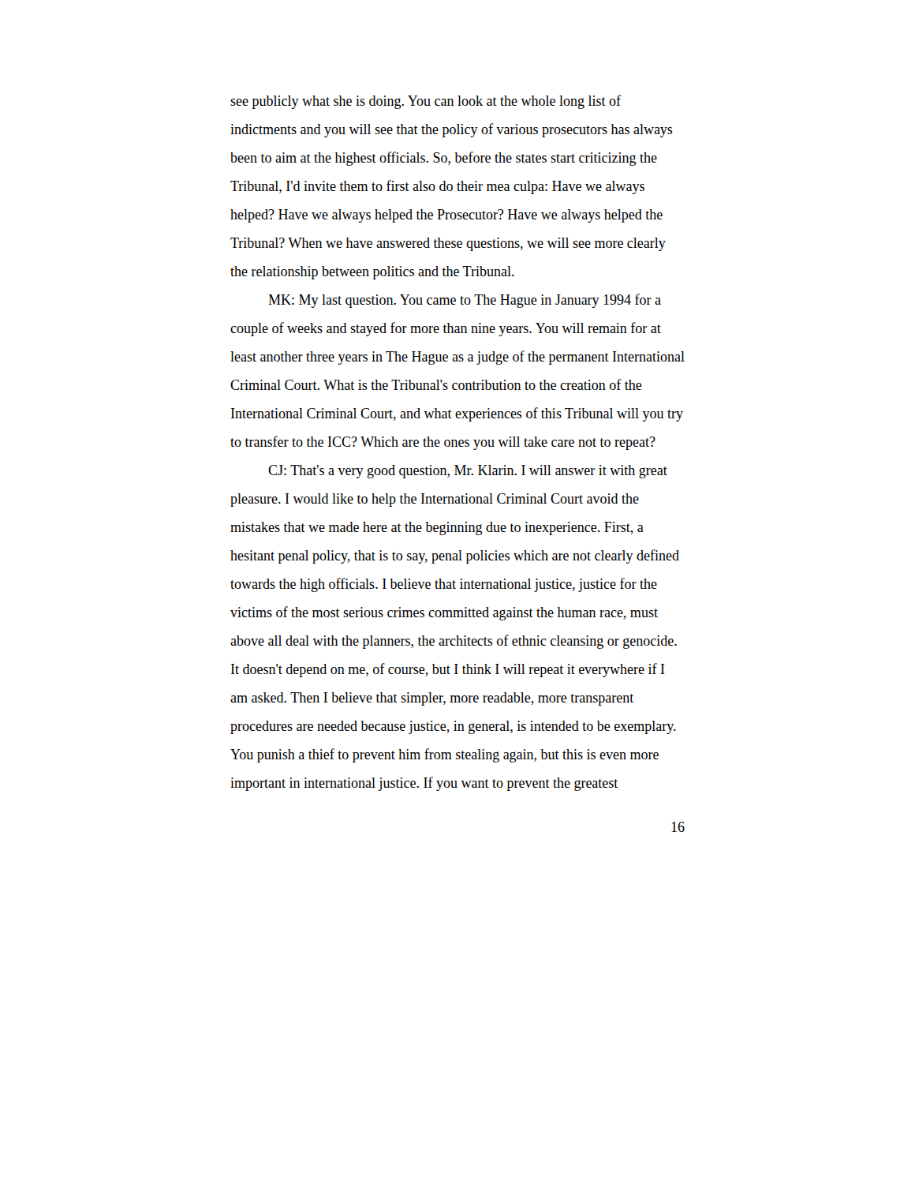see publicly what she is doing. You can look at the whole long list of indictments and you will see that the policy of various prosecutors has always been to aim at the highest officials. So, before the states start criticizing the Tribunal, I'd invite them to first also do their mea culpa: Have we always helped? Have we always helped the Prosecutor? Have we always helped the Tribunal? When we have answered these questions, we will see more clearly the relationship between politics and the Tribunal.
MK: My last question. You came to The Hague in January 1994 for a couple of weeks and stayed for more than nine years. You will remain for at least another three years in The Hague as a judge of the permanent International Criminal Court. What is the Tribunal's contribution to the creation of the International Criminal Court, and what experiences of this Tribunal will you try to transfer to the ICC? Which are the ones you will take care not to repeat?
CJ: That's a very good question, Mr. Klarin. I will answer it with great pleasure. I would like to help the International Criminal Court avoid the mistakes that we made here at the beginning due to inexperience. First, a hesitant penal policy, that is to say, penal policies which are not clearly defined towards the high officials. I believe that international justice, justice for the victims of the most serious crimes committed against the human race, must above all deal with the planners, the architects of ethnic cleansing or genocide. It doesn't depend on me, of course, but I think I will repeat it everywhere if I am asked. Then I believe that simpler, more readable, more transparent procedures are needed because justice, in general, is intended to be exemplary. You punish a thief to prevent him from stealing again, but this is even more important in international justice. If you want to prevent the greatest
16